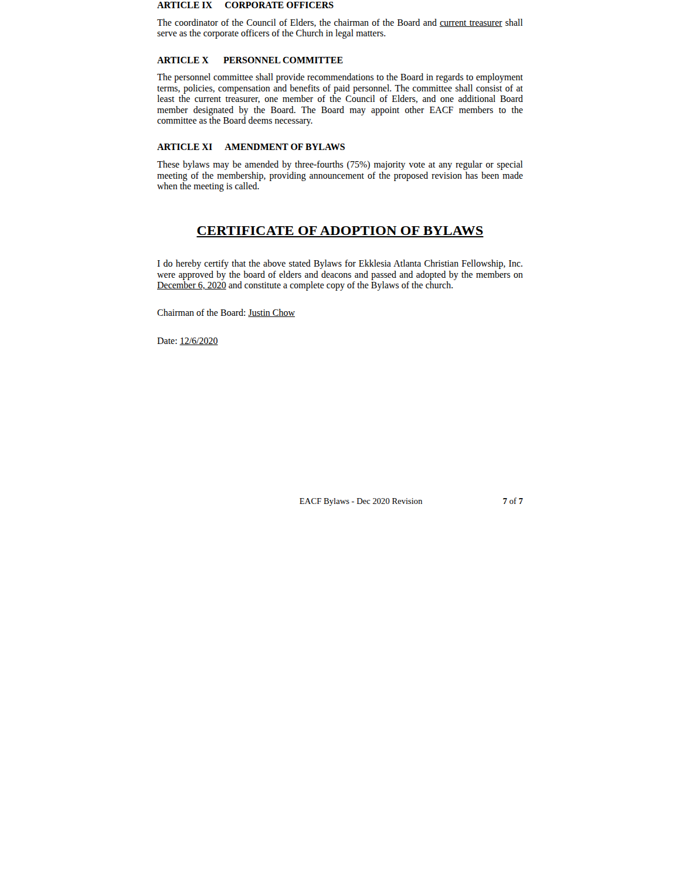Article IX Corporate Officers
The coordinator of the Council of Elders, the chairman of the Board and current treasurer shall serve as the corporate officers of the Church in legal matters.
Article X Personnel Committee
The personnel committee shall provide recommendations to the Board in regards to employment terms, policies, compensation and benefits of paid personnel. The committee shall consist of at least the current treasurer, one member of the Council of Elders, and one additional Board member designated by the Board. The Board may appoint other EACF members to the committee as the Board deems necessary.
Article XI Amendment of Bylaws
These bylaws may be amended by three-fourths (75%) majority vote at any regular or special meeting of the membership, providing announcement of the proposed revision has been made when the meeting is called.
CERTIFICATE OF ADOPTION OF BYLAWS
I do hereby certify that the above stated Bylaws for Ekklesia Atlanta Christian Fellowship, Inc. were approved by the board of elders and deacons and passed and adopted by the members on December 6, 2020 and constitute a complete copy of the Bylaws of the church.
Chairman of the Board: Justin Chow
Date: 12/6/2020
EACF Bylaws - Dec 2020 Revision
7 of 7